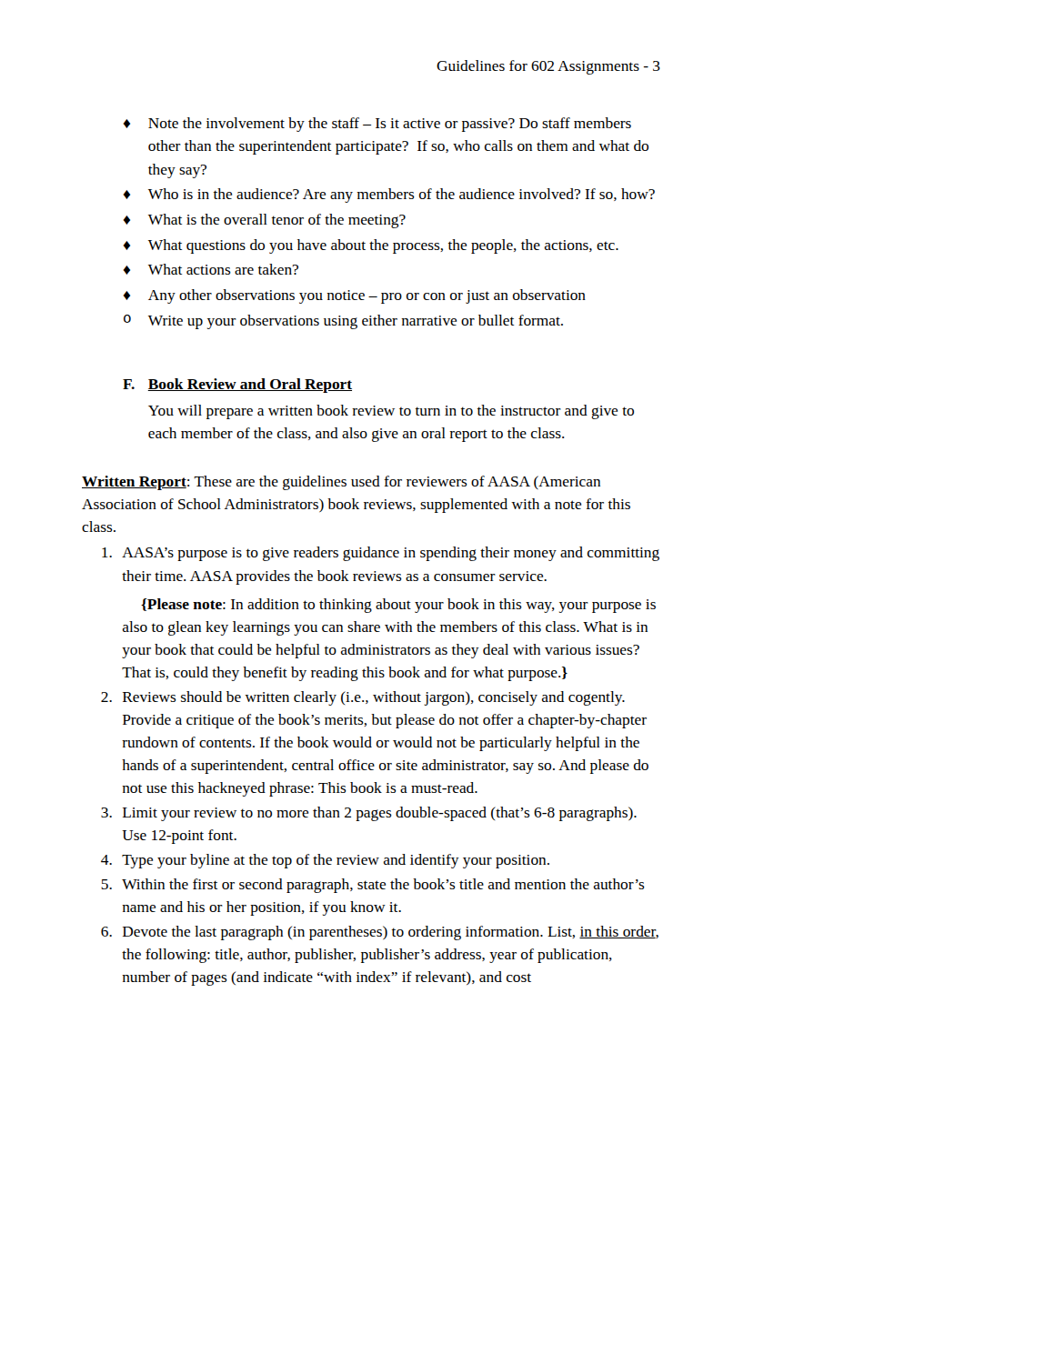Guidelines for 602 Assignments - 3
Note the involvement by the staff – Is it active or passive? Do staff members other than the superintendent participate? If so, who calls on them and what do they say?
Who is in the audience? Are any members of the audience involved? If so, how?
What is the overall tenor of the meeting?
What questions do you have about the process, the people, the actions, etc.
What actions are taken?
Any other observations you notice – pro or con or just an observation
Write up your observations using either narrative or bullet format.
F. Book Review and Oral Report
You will prepare a written book review to turn in to the instructor and give to each member of the class, and also give an oral report to the class.
Written Report: These are the guidelines used for reviewers of AASA (American Association of School Administrators) book reviews, supplemented with a note for this class.
AASA’s purpose is to give readers guidance in spending their money and committing their time. AASA provides the book reviews as a consumer service.
{Please note: In addition to thinking about your book in this way, your purpose is also to glean key learnings you can share with the members of this class. What is in your book that could be helpful to administrators as they deal with various issues? That is, could they benefit by reading this book and for what purpose.}
Reviews should be written clearly (i.e., without jargon), concisely and cogently. Provide a critique of the book’s merits, but please do not offer a chapter-by-chapter rundown of contents. If the book would or would not be particularly helpful in the hands of a superintendent, central office or site administrator, say so. And please do not use this hackneyed phrase: This book is a must-read.
Limit your review to no more than 2 pages double-spaced (that’s 6-8 paragraphs). Use 12-point font.
Type your byline at the top of the review and identify your position.
Within the first or second paragraph, state the book’s title and mention the author’s name and his or her position, if you know it.
Devote the last paragraph (in parentheses) to ordering information. List, in this order, the following: title, author, publisher, publisher’s address, year of publication, number of pages (and indicate “with index” if relevant), and cost